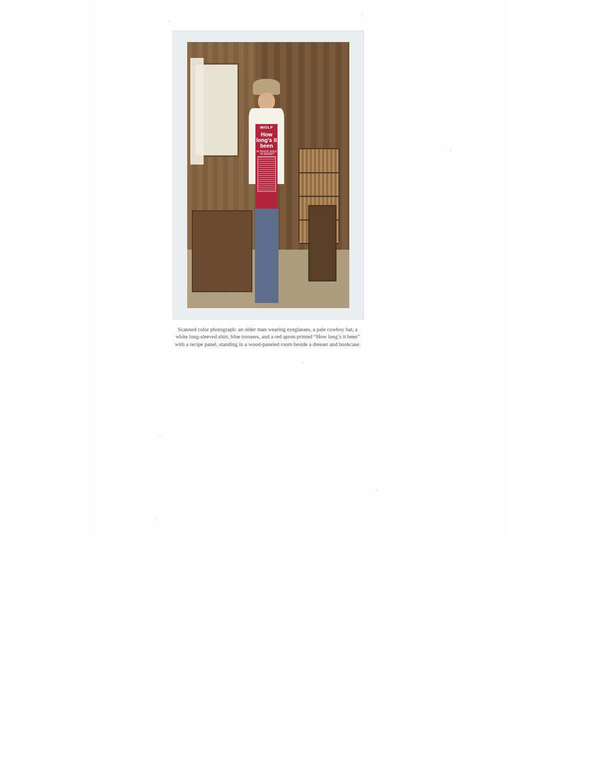WOLF
How
long's it
been
IN SAUCE SOLD IN DESERT
Scanned color photograph: an older man wearing eyeglasses, a pale cowboy hat, a white long-sleeved shirt, blue trousers, and a red apron printed “How long’s it been” with a recipe panel, standing in a wood-paneled room beside a dresser and bookcase.